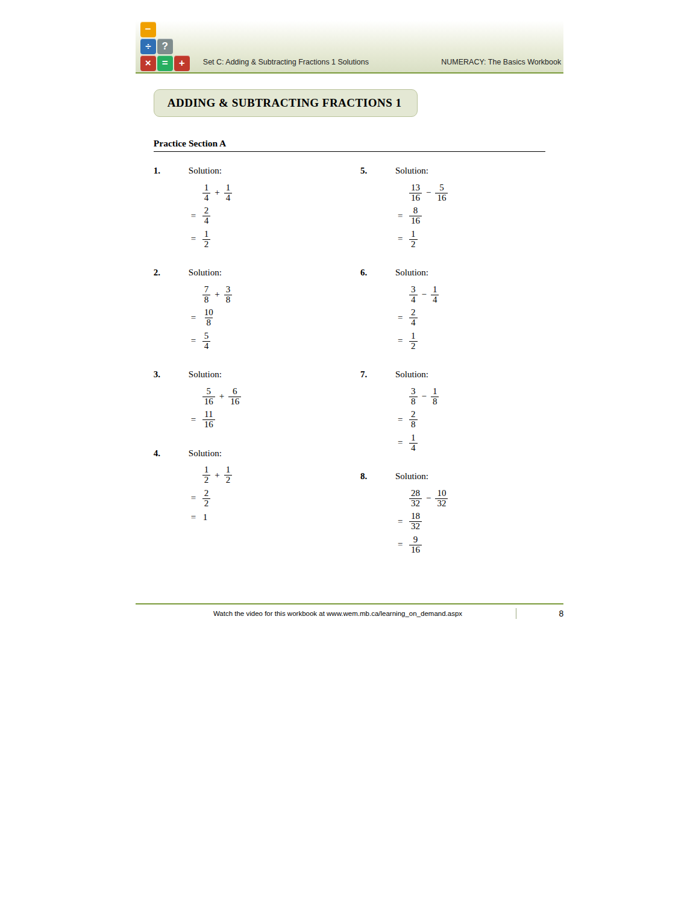−
÷
?
×
=
+
Set C: Adding & Subtracting Fractions 1 Solutions
NUMERACY: The Basics Workbook
ADDING & SUBTRACTING FRACTIONS 1
Practice Section A
1.
Solution:
14 + 14
= 24
= 12
2.
Solution:
78 + 38
= 108
= 54
3.
Solution:
516 + 616
= 1116
4.
Solution:
12 + 12
= 22
= 1
5.
Solution:
1316 − 516
= 816
= 12
6.
Solution:
34 − 14
= 24
= 12
7.
Solution:
38 − 18
= 28
= 14
8.
Solution:
2832 − 1032
= 1832
= 916
Watch the video for this workbook at www.wem.mb.ca/learning_on_demand.aspx
8